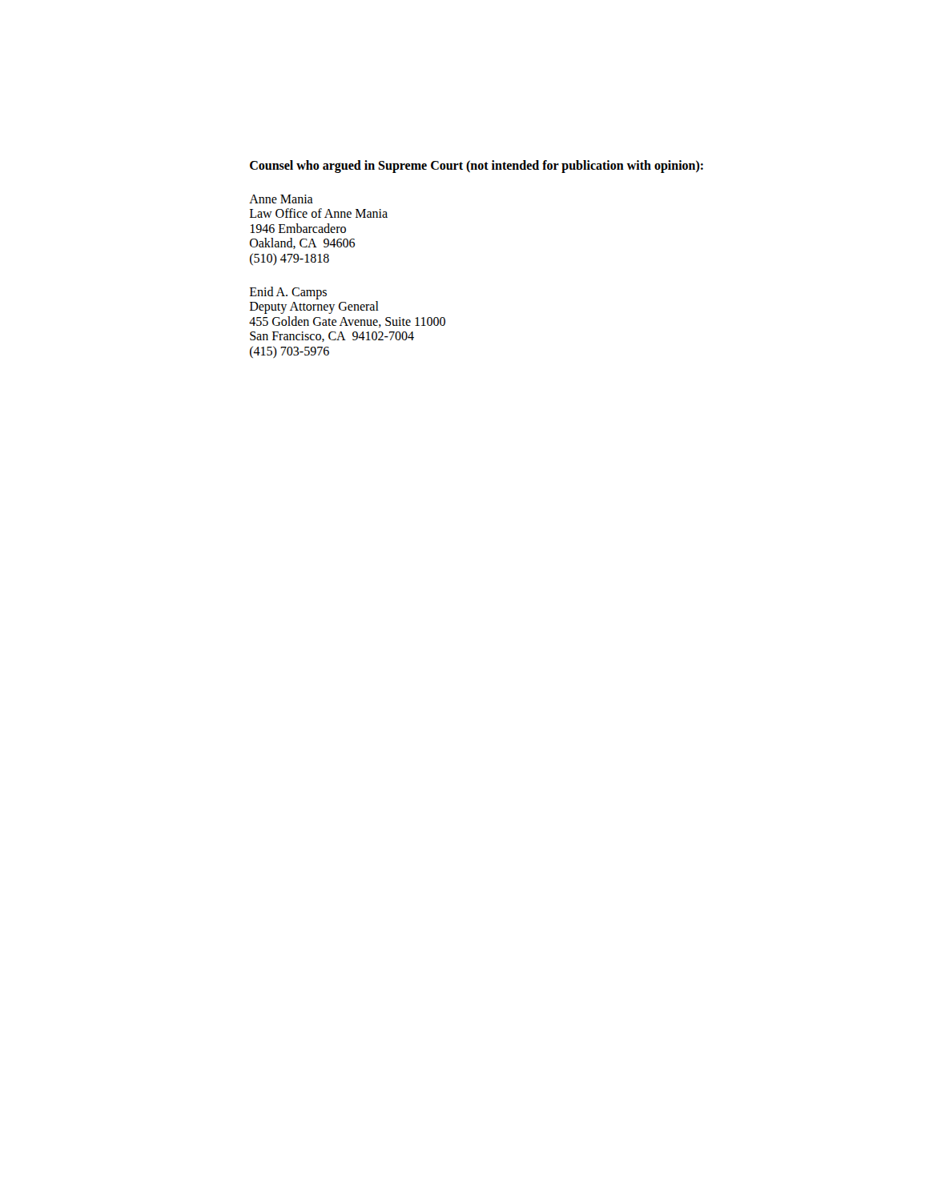Counsel who argued in Supreme Court (not intended for publication with opinion):
Anne Mania
Law Office of Anne Mania
1946 Embarcadero
Oakland, CA 94606
(510) 479-1818
Enid A. Camps
Deputy Attorney General
455 Golden Gate Avenue, Suite 11000
San Francisco, CA 94102-7004
(415) 703-5976